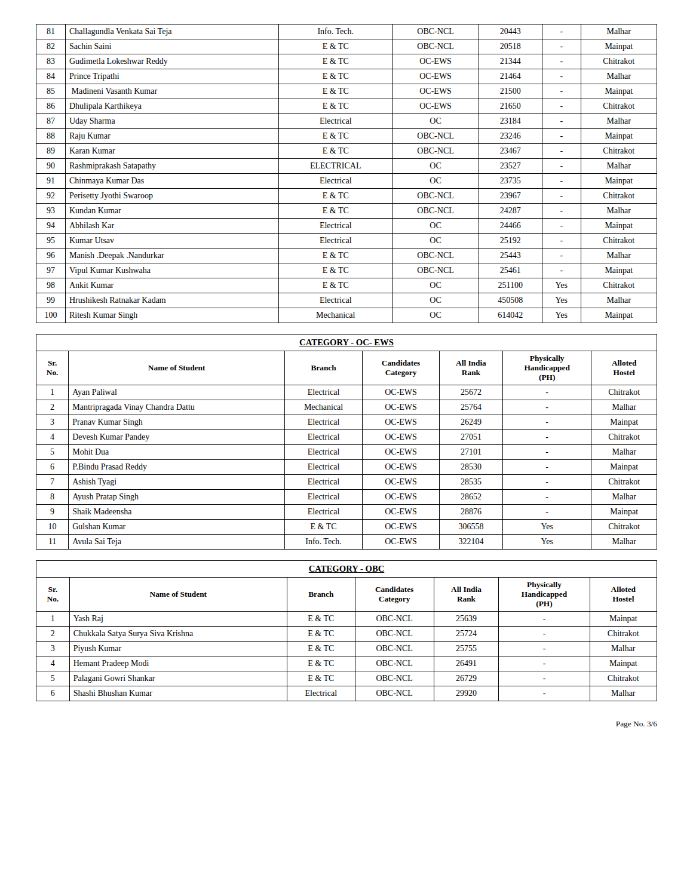| 81 | Challagundla Venkata Sai Teja | Info. Tech. | OBC-NCL | 20443 | - | Malhar |
| 82 | Sachin Saini | E & TC | OBC-NCL | 20518 | - | Mainpat |
| 83 | Gudimetla Lokeshwar Reddy | E & TC | OC-EWS | 21344 | - | Chitrakot |
| 84 | Prince Tripathi | E & TC | OC-EWS | 21464 | - | Malhar |
| 85 | Madineni Vasanth Kumar | E & TC | OC-EWS | 21500 | - | Mainpat |
| 86 | Dhulipala Karthikeya | E & TC | OC-EWS | 21650 | - | Chitrakot |
| 87 | Uday Sharma | Electrical | OC | 23184 | - | Malhar |
| 88 | Raju Kumar | E & TC | OBC-NCL | 23246 | - | Mainpat |
| 89 | Karan Kumar | E & TC | OBC-NCL | 23467 | - | Chitrakot |
| 90 | Rashmiprakash Satapathy | ELECTRICAL | OC | 23527 | - | Malhar |
| 91 | Chinmaya Kumar Das | Electrical | OC | 23735 | - | Mainpat |
| 92 | Perisetty Jyothi Swaroop | E & TC | OBC-NCL | 23967 | - | Chitrakot |
| 93 | Kundan Kumar | E & TC | OBC-NCL | 24287 | - | Malhar |
| 94 | Abhilash Kar | Electrical | OC | 24466 | - | Mainpat |
| 95 | Kumar Utsav | Electrical | OC | 25192 | - | Chitrakot |
| 96 | Manish .Deepak .Nandurkar | E & TC | OBC-NCL | 25443 | - | Malhar |
| 97 | Vipul Kumar Kushwaha | E & TC | OBC-NCL | 25461 | - | Mainpat |
| 98 | Ankit Kumar | E & TC | OC | 251100 | Yes | Chitrakot |
| 99 | Hrushikesh Ratnakar Kadam | Electrical | OC | 450508 | Yes | Malhar |
| 100 | Ritesh Kumar Singh | Mechanical | OC | 614042 | Yes | Mainpat |
| CATEGORY - OC- EWS |
| Sr. No. | Name of Student | Branch | Candidates Category | All India Rank | Physically Handicapped (PH) | Alloted Hostel |
| 1 | Ayan Paliwal | Electrical | OC-EWS | 25672 | - | Chitrakot |
| 2 | Mantripragada Vinay Chandra Dattu | Mechanical | OC-EWS | 25764 | - | Malhar |
| 3 | Pranav Kumar Singh | Electrical | OC-EWS | 26249 | - | Mainpat |
| 4 | Devesh Kumar Pandey | Electrical | OC-EWS | 27051 | - | Chitrakot |
| 5 | Mohit Dua | Electrical | OC-EWS | 27101 | - | Malhar |
| 6 | P.Bindu Prasad Reddy | Electrical | OC-EWS | 28530 | - | Mainpat |
| 7 | Ashish Tyagi | Electrical | OC-EWS | 28535 | - | Chitrakot |
| 8 | Ayush Pratap Singh | Electrical | OC-EWS | 28652 | - | Malhar |
| 9 | Shaik Madeensha | Electrical | OC-EWS | 28876 | - | Mainpat |
| 10 | Gulshan Kumar | E & TC | OC-EWS | 306558 | Yes | Chitrakot |
| 11 | Avula Sai Teja | Info. Tech. | OC-EWS | 322104 | Yes | Malhar |
| CATEGORY - OBC |
| Sr. No. | Name of Student | Branch | Candidates Category | All India Rank | Physically Handicapped (PH) | Alloted Hostel |
| 1 | Yash Raj | E & TC | OBC-NCL | 25639 | - | Mainpat |
| 2 | Chukkala Satya Surya Siva Krishna | E & TC | OBC-NCL | 25724 | - | Chitrakot |
| 3 | Piyush Kumar | E & TC | OBC-NCL | 25755 | - | Malhar |
| 4 | Hemant Pradeep Modi | E & TC | OBC-NCL | 26491 | - | Mainpat |
| 5 | Palagani Gowri Shankar | E & TC | OBC-NCL | 26729 | - | Chitrakot |
| 6 | Shashi Bhushan Kumar | Electrical | OBC-NCL | 29920 | - | Malhar |
Page No. 3/6